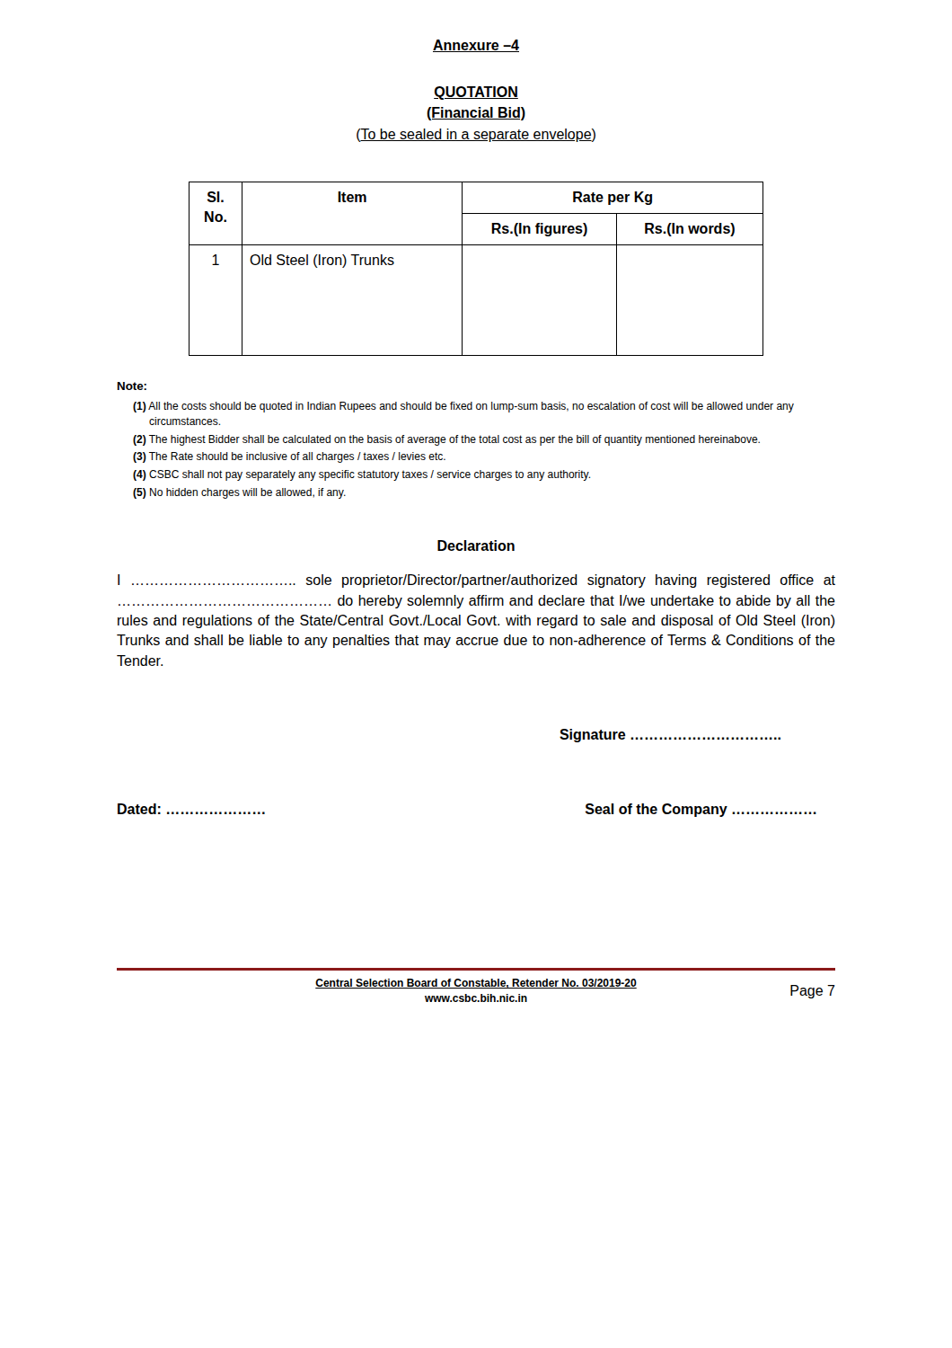Annexure –4
QUOTATION (Financial Bid) (To be sealed in a separate envelope)
| Sl. No. | Item | Rate per Kg |
| --- | --- | --- |
| Rs.(In figures) | Rs.(In words) |
| 1 | Old Steel (Iron) Trunks | | |
Note:
(1) All the costs should be quoted in Indian Rupees and should be fixed on lump-sum basis, no escalation of cost will be allowed under any circumstances.
(2) The highest Bidder shall be calculated on the basis of average of the total cost as per the bill of quantity mentioned hereinabove.
(3) The Rate should be inclusive of all charges / taxes / levies etc.
(4) CSBC shall not pay separately any specific statutory taxes / service charges to any authority.
(5) No hidden charges will be allowed, if any.
Declaration
I …………………………….. sole proprietor/Director/partner/authorized signatory having registered office at ……………………………………… do hereby solemnly affirm and declare that I/we undertake to abide by all the rules and regulations of the State/Central Govt./Local Govt. with regard to sale and disposal of Old Steel (Iron) Trunks and shall be liable to any penalties that may accrue due to non-adherence of Terms & Conditions of the Tender.
Signature …………………………..
Dated: ………………… Seal of the Company ………………
Central Selection Board of Constable, Retender No. 03/2019-20
www.csbc.bih.nic.in Page 7